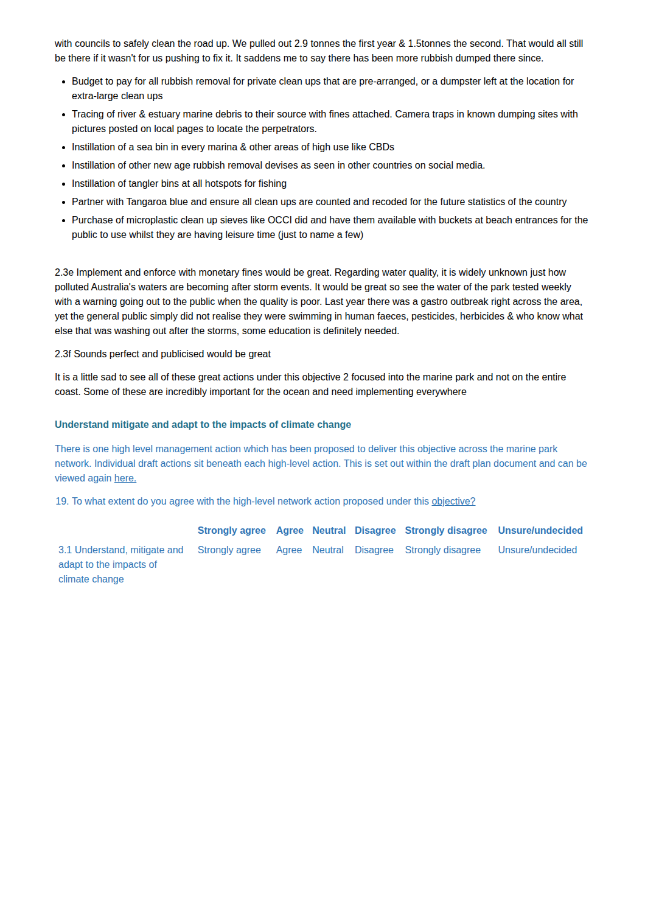with councils to safely clean the road up. We pulled out 2.9 tonnes the first year & 1.5tonnes the second. That would all still be there if it wasn't for us pushing to fix it. It saddens me to say there has been more rubbish dumped there since.
Budget to pay for all rubbish removal for private clean ups that are pre-arranged, or a dumpster left at the location for extra-large clean ups
Tracing of river & estuary marine debris to their source with fines attached. Camera traps in known dumping sites with pictures posted on local pages to locate the perpetrators.
Instillation of a sea bin in every marina & other areas of high use like CBDs
Instillation of other new age rubbish removal devises as seen in other countries on social media.
Instillation of tangler bins at all hotspots for fishing
Partner with Tangaroa blue and ensure all clean ups are counted and recoded for the future statistics of the country
Purchase of microplastic clean up sieves like OCCI did and have them available with buckets at beach entrances for the public to use whilst they are having leisure time (just to name a few)
2.3e Implement and enforce with monetary fines would be great. Regarding water quality, it is widely unknown just how polluted Australia's waters are becoming after storm events. It would be great so see the water of the park tested weekly with a warning going out to the public when the quality is poor. Last year there was a gastro outbreak right across the area, yet the general public simply did not realise they were swimming in human faeces, pesticides, herbicides & who know what else that was washing out after the storms, some education is definitely needed.
2.3f Sounds perfect and publicised would be great
It is a little sad to see all of these great actions under this objective 2 focused into the marine park and not on the entire coast. Some of these are incredibly important for the ocean and need implementing everywhere
Understand mitigate and adapt to the impacts of climate change
There is one high level management action which has been proposed to deliver this objective across the marine park network. Individual draft actions sit beneath each high-level action. This is set out within the draft plan document and can be viewed again here.
To what extent do you agree with the high-level network action proposed under this objective?
| | Strongly agree | Agree | Neutral | Disagree | Strongly disagree | Unsure/undecided |
| --- | --- | --- | --- | --- | --- | --- |
| 3.1 Understand, mitigate and adapt to the impacts of climate change | Strongly agree | Agree | Neutral | Disagree | Strongly disagree | Unsure/undecided |